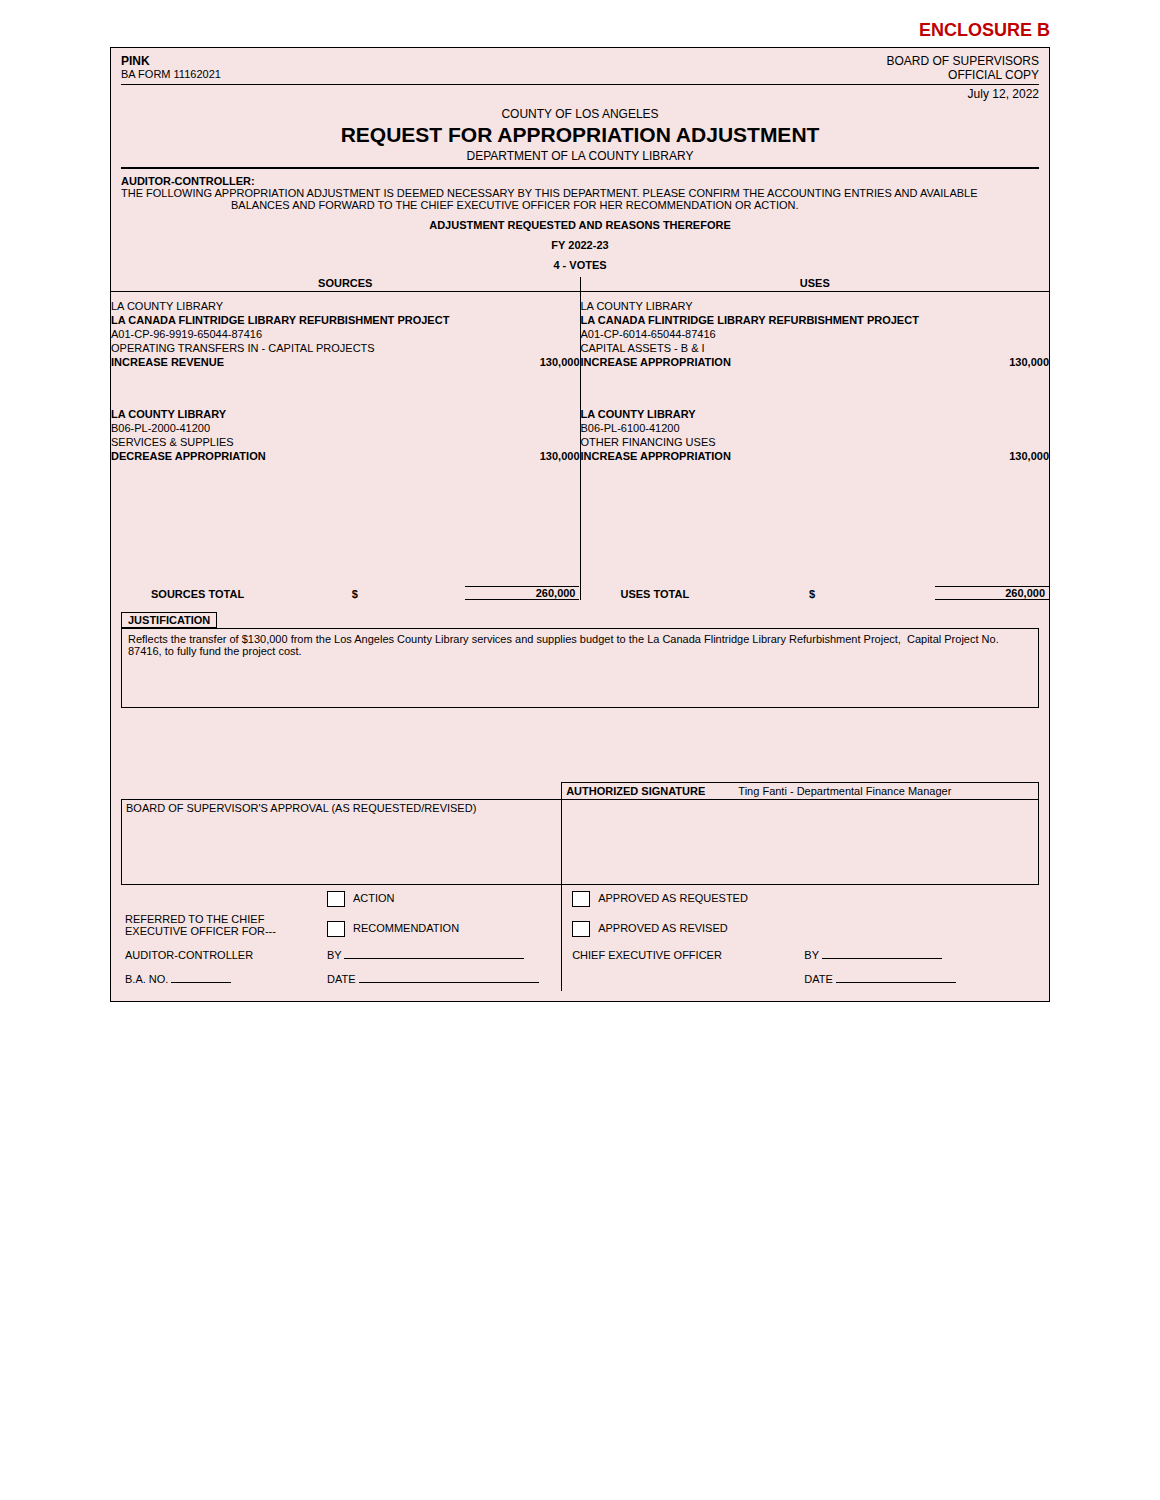ENCLOSURE B
PINK
BOARD OF SUPERVISORS
BA FORM 11162021
OFFICIAL COPY
July 12, 2022
COUNTY OF LOS ANGELES
REQUEST FOR APPROPRIATION ADJUSTMENT
DEPARTMENT OF LA COUNTY LIBRARY
AUDITOR-CONTROLLER:
THE FOLLOWING APPROPRIATION ADJUSTMENT IS DEEMED NECESSARY BY THIS DEPARTMENT. PLEASE CONFIRM THE ACCOUNTING ENTRIES AND AVAILABLE
BALANCES AND FORWARD TO THE CHIEF EXECUTIVE OFFICER FOR HER RECOMMENDATION OR ACTION.
ADJUSTMENT REQUESTED AND REASONS THEREFORE
FY 2022-23
4 - VOTES
| SOURCES LA COUNTY LIBRARY LA CANADA FLINTRIDGE LIBRARY REFURBISHMENT PROJECT A01-CP-96-9919-65044-87416 OPERATING TRANSFERS IN - CAPITAL PROJECTS INCREASE REVENUE 130,000 LA COUNTY LIBRARY B06-PL-2000-41200 SERVICES & SUPPLIES DECREASE APPROPRIATION 130,000 SOURCES TOTAL $ 260,000 | USES LA COUNTY LIBRARY LA CANADA FLINTRIDGE LIBRARY REFURBISHMENT PROJECT A01-CP-6014-65044-87416 CAPITAL ASSETS - B & I INCREASE APPROPRIATION 130,000 LA COUNTY LIBRARY B06-PL-6100-41200 OTHER FINANCING USES INCREASE APPROPRIATION 130,000 USES TOTAL $ 260,000 |
JUSTIFICATION
Reflects the transfer of $130,000 from the Los Angeles County Library services and supplies budget to the La Canada Flintridge Library Refurbishment Project, Capital Project No. 87416, to fully fund the project cost.
| | AUTHORIZED SIGNATURE Ting Fanti - Departmental Finance Manager |
| BOARD OF SUPERVISOR'S APPROVAL (AS REQUESTED/REVISED) | |
| REFERRED TO THE CHIEF EXECUTIVE OFFICER FOR--- | ACTION RECOMMENDATION | APPROVED AS REQUESTED APPROVED AS REVISED | |
| AUDITOR-CONTROLLER | BY | CHIEF EXECUTIVE OFFICER | BY |
| B.A. NO. | DATE | | DATE |